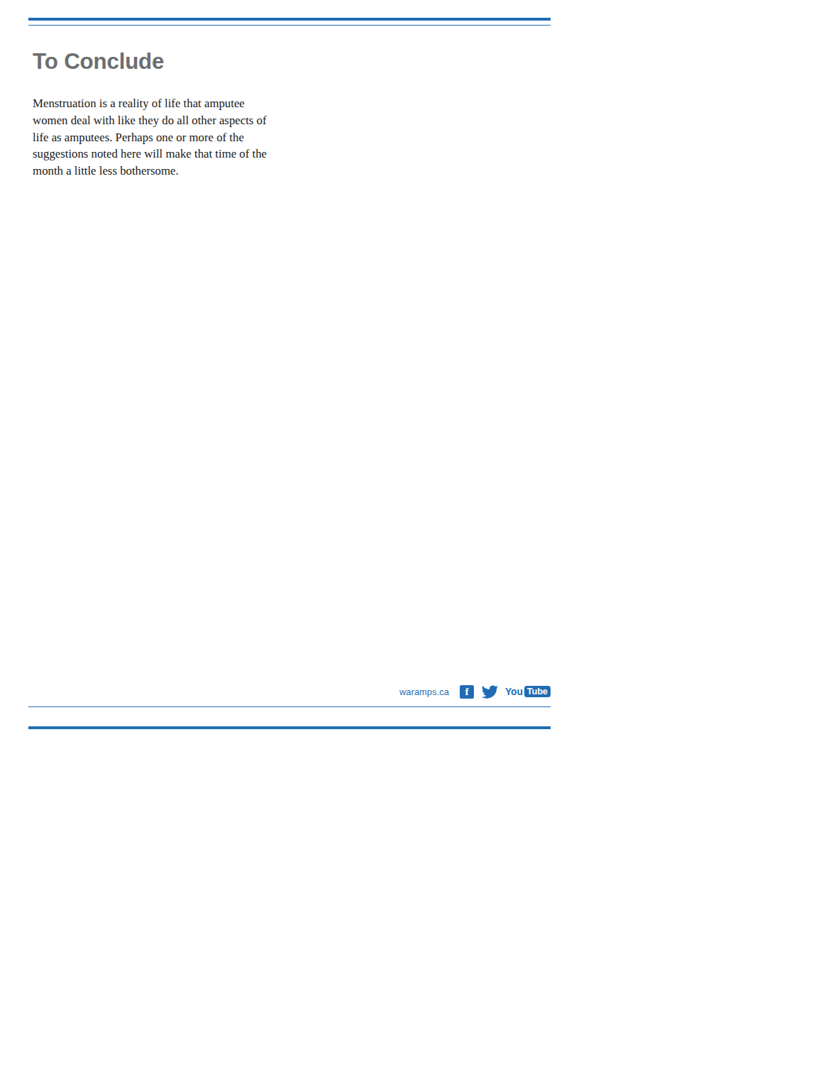To Conclude
Menstruation is a reality of life that amputee women deal with like they do all other aspects of life as amputees. Perhaps one or more of the suggestions noted here will make that time of the month a little less bothersome.
waramps.ca You Tube